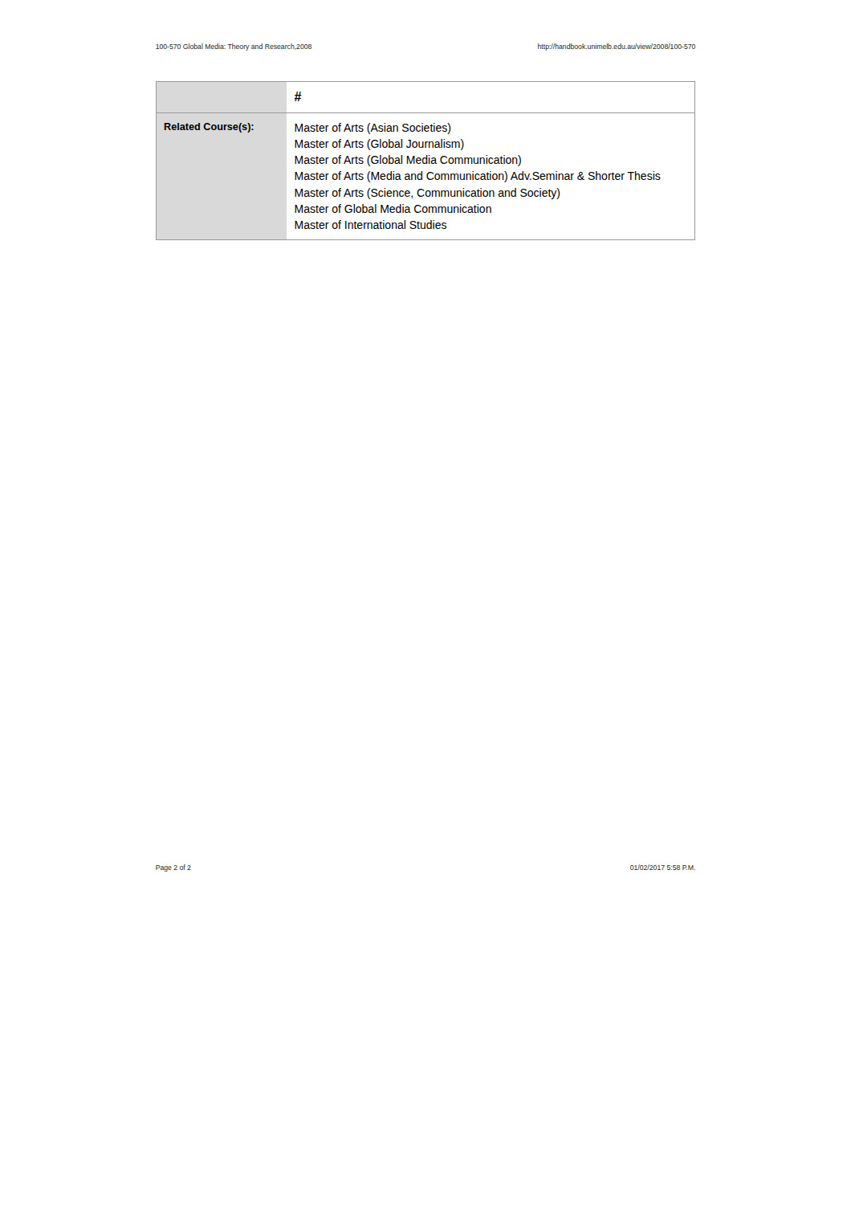100-570 Global Media: Theory and Research,2008
http://handbook.unimelb.edu.au/view/2008/100-570
| | # |
| Related Course(s): | Master of Arts (Asian Societies) Master of Arts (Global Journalism) Master of Arts (Global Media Communication) Master of Arts (Media and Communication) Adv.Seminar & Shorter Thesis Master of Arts (Science, Communication and Society) Master of Global Media Communication Master of International Studies |
Page 2 of 2
01/02/2017 5:58 P.M.